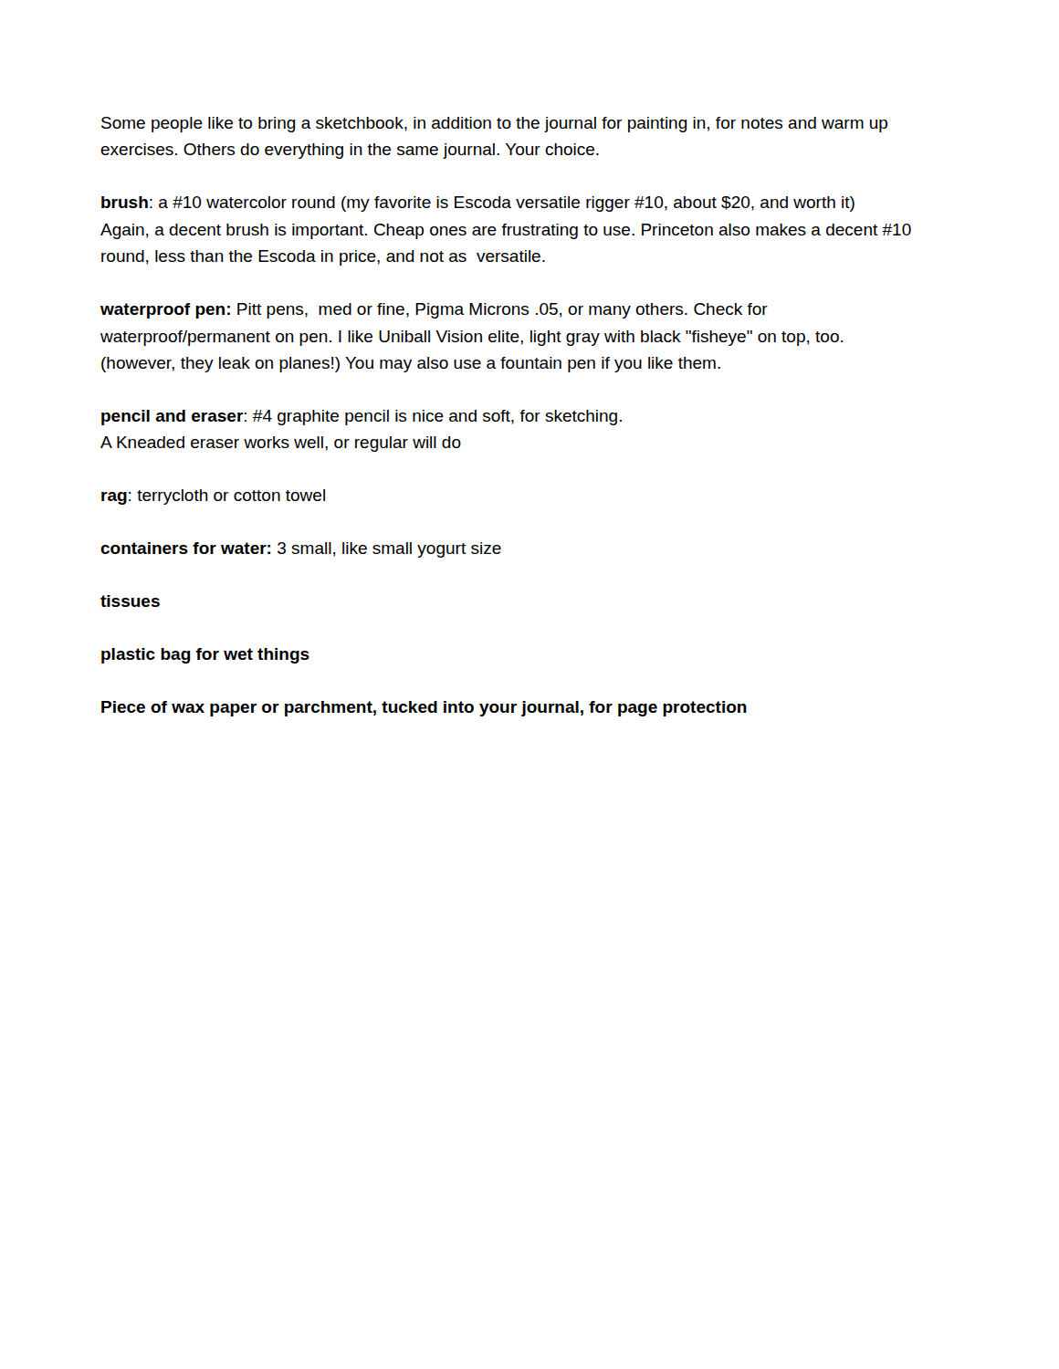Some people like to bring a sketchbook, in addition to the journal for painting in, for notes and warm up exercises. Others do everything in the same journal. Your choice.
brush: a #10 watercolor round (my favorite is Escoda versatile rigger #10, about $20, and worth it)
Again, a decent brush is important. Cheap ones are frustrating to use. Princeton also makes a decent #10 round, less than the Escoda in price, and not as versatile.
waterproof pen: Pitt pens, med or fine, Pigma Microns .05, or many others. Check for waterproof/permanent on pen. I like Uniball Vision elite, light gray with black "fisheye" on top, too. (however, they leak on planes!) You may also use a fountain pen if you like them.
pencil and eraser: #4 graphite pencil is nice and soft, for sketching.
A Kneaded eraser works well, or regular will do
rag: terrycloth or cotton towel
containers for water: 3 small, like small yogurt size
tissues
plastic bag for wet things
Piece of wax paper or parchment, tucked into your journal, for page protection